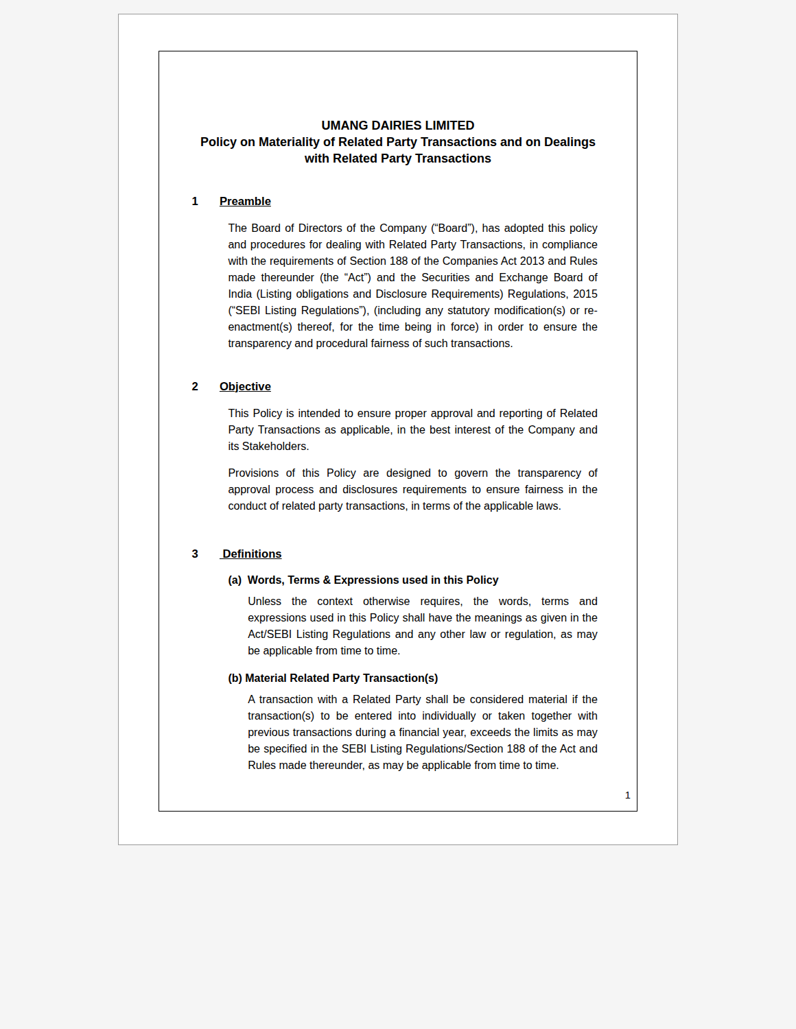UMANG DAIRIES LIMITED Policy on Materiality of Related Party Transactions and on Dealings with Related Party Transactions
1 Preamble
The Board of Directors of the Company (“Board”), has adopted this policy and procedures for dealing with Related Party Transactions, in compliance with the requirements of Section 188 of the Companies Act 2013 and Rules made thereunder (the “Act”) and the Securities and Exchange Board of India (Listing obligations and Disclosure Requirements) Regulations, 2015 (“SEBI Listing Regulations”), (including any statutory modification(s) or re-enactment(s) thereof, for the time being in force) in order to ensure the transparency and procedural fairness of such transactions.
2 Objective
This Policy is intended to ensure proper approval and reporting of Related Party Transactions as applicable, in the best interest of the Company and its Stakeholders.
Provisions of this Policy are designed to govern the transparency of approval process and disclosures requirements to ensure fairness in the conduct of related party transactions, in terms of the applicable laws.
3 Definitions
(a) Words, Terms & Expressions used in this Policy
Unless the context otherwise requires, the words, terms and expressions used in this Policy shall have the meanings as given in the Act/SEBI Listing Regulations and any other law or regulation, as may be applicable from time to time.
(b) Material Related Party Transaction(s)
A transaction with a Related Party shall be considered material if the transaction(s) to be entered into individually or taken together with previous transactions during a financial year, exceeds the limits as may be specified in the SEBI Listing Regulations/Section 188 of the Act and Rules made thereunder, as may be applicable from time to time.
1